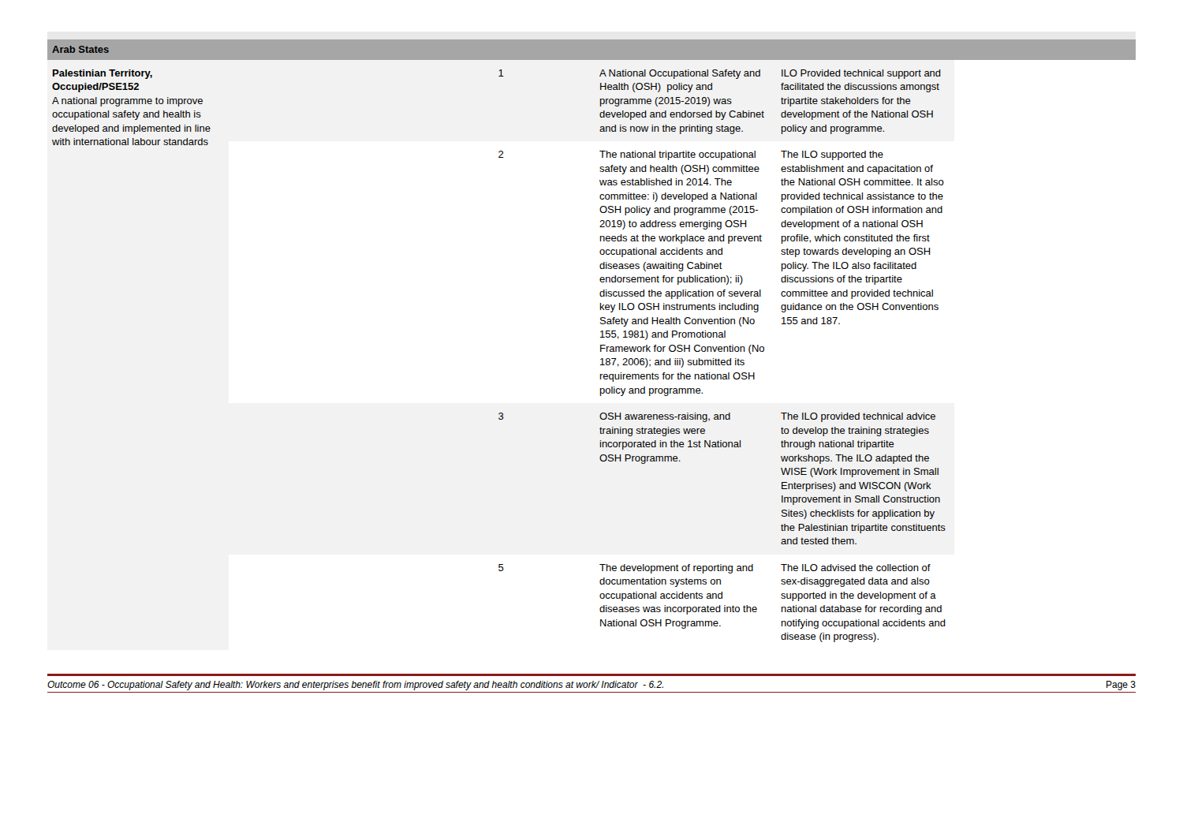| Arab States |
| Palestinian Territory, Occupied/PSE152 A national programme to improve occupational safety and health is developed and implemented in line with international labour standards | | 1 | A National Occupational Safety and Health (OSH) policy and programme (2015-2019) was developed and endorsed by Cabinet and is now in the printing stage. | ILO Provided technical support and facilitated the discussions amongst tripartite stakeholders for the development of the National OSH policy and programme. |
| | 2 | The national tripartite occupational safety and health (OSH) committee was established in 2014. The committee: i) developed a National OSH policy and programme (2015-2019) to address emerging OSH needs at the workplace and prevent occupational accidents and diseases (awaiting Cabinet endorsement for publication); ii) discussed the application of several key ILO OSH instruments including Safety and Health Convention (No 155, 1981) and Promotional Framework for OSH Convention (No 187, 2006); and iii) submitted its requirements for the national OSH policy and programme. | The ILO supported the establishment and capacitation of the National OSH committee. It also provided technical assistance to the compilation of OSH information and development of a national OSH profile, which constituted the first step towards developing an OSH policy. The ILO also facilitated discussions of the tripartite committee and provided technical guidance on the OSH Conventions 155 and 187. |
| | 3 | OSH awareness-raising, and training strategies were incorporated in the 1st National OSH Programme. | The ILO provided technical advice to develop the training strategies through national tripartite workshops. The ILO adapted the WISE (Work Improvement in Small Enterprises) and WISCON (Work Improvement in Small Construction Sites) checklists for application by the Palestinian tripartite constituents and tested them. |
| | 5 | The development of reporting and documentation systems on occupational accidents and diseases was incorporated into the National OSH Programme. | The ILO advised the collection of sex-disaggregated data and also supported in the development of a national database for recording and notifying occupational accidents and disease (in progress). |
Outcome 06 - Occupational Safety and Health: Workers and enterprises benefit from improved safety and health conditions at work/ Indicator - 6.2. Page 3